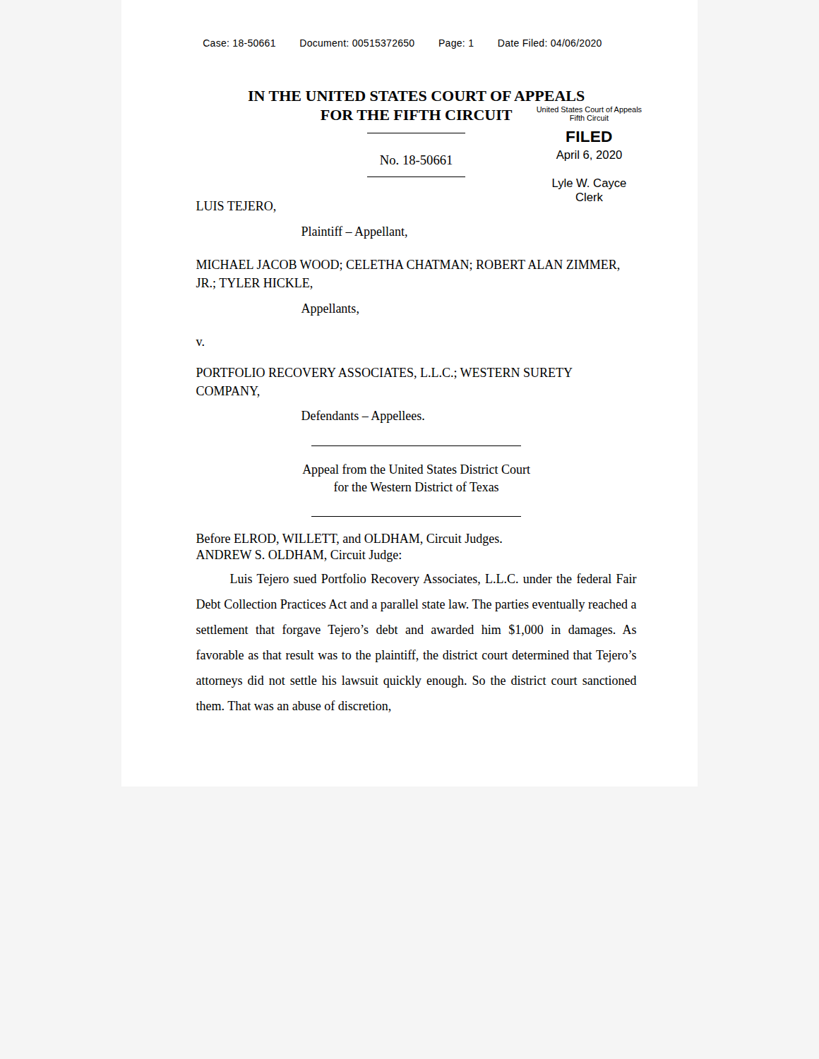Case: 18-50661 Document: 00515372650 Page: 1 Date Filed: 04/06/2020
United States Court of Appeals
Fifth Circuit
FILED
April 6, 2020
Lyle W. Cayce
Clerk
IN THE UNITED STATES COURT OF APPEALSFOR THE FIFTH CIRCUIT
No. 18-50661
LUIS TEJERO,
Plaintiff – Appellant,
MICHAEL JACOB WOOD; CELETHA CHATMAN; ROBERT ALAN ZIMMER, JR.; TYLER HICKLE,
Appellants,
v.
PORTFOLIO RECOVERY ASSOCIATES, L.L.C.; WESTERN SURETY COMPANY,
Defendants – Appellees.
Appeal from the United States District Court
for the Western District of Texas
Before ELROD, WILLETT, and OLDHAM, Circuit Judges.
ANDREW S. OLDHAM, Circuit Judge:
Luis Tejero sued Portfolio Recovery Associates, L.L.C. under the federal Fair Debt Collection Practices Act and a parallel state law. The parties eventually reached a settlement that forgave Tejero’s debt and awarded him $1,000 in damages. As favorable as that result was to the plaintiff, the district court determined that Tejero’s attorneys did not settle his lawsuit quickly enough. So the district court sanctioned them. That was an abuse of discretion,